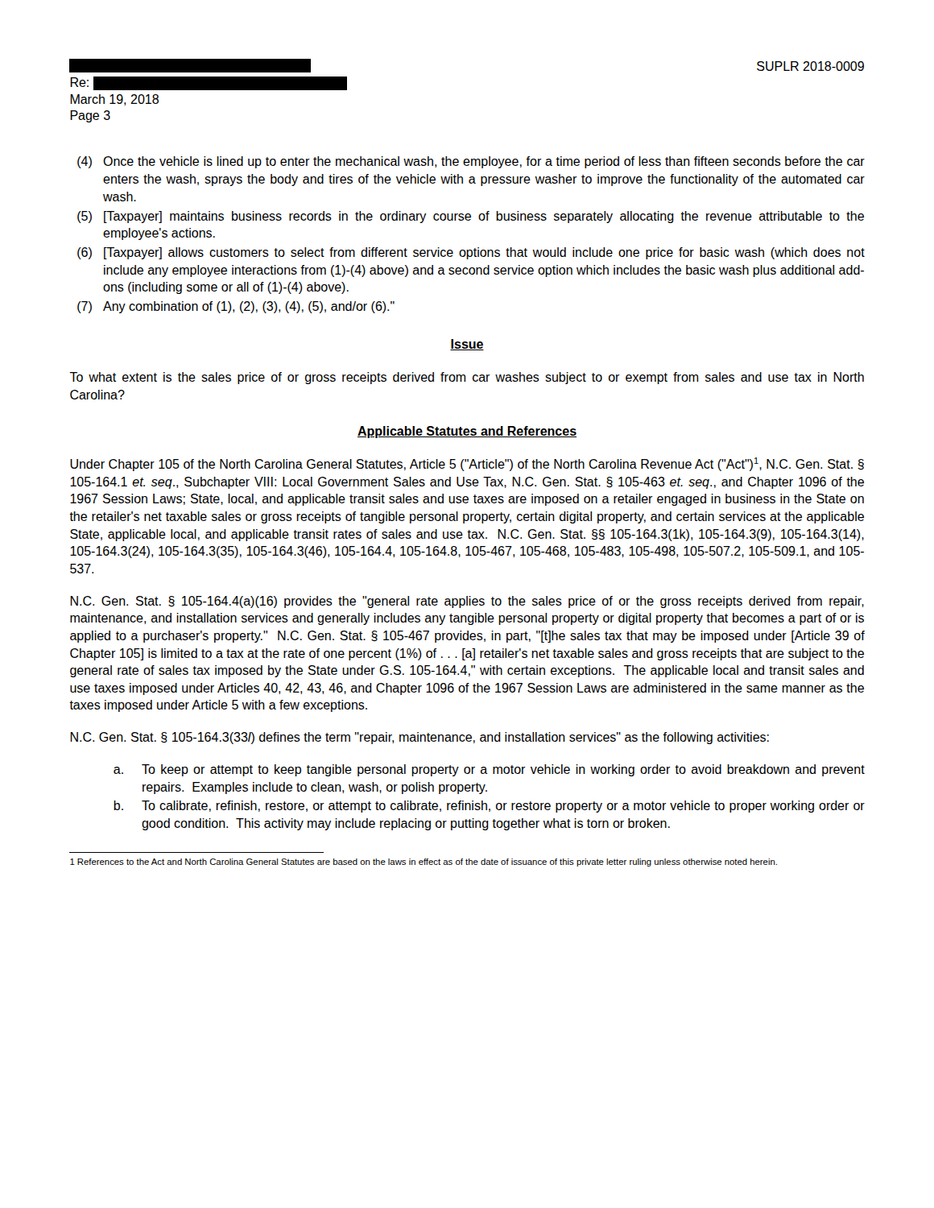SUPLR 2018-0009
Re:
March 19, 2018
Page 3
(4) Once the vehicle is lined up to enter the mechanical wash, the employee, for a time period of less than fifteen seconds before the car enters the wash, sprays the body and tires of the vehicle with a pressure washer to improve the functionality of the automated car wash.
(5)[Taxpayer] maintains business records in the ordinary course of business separately allocating the revenue attributable to the employee's actions.
(6)[Taxpayer] allows customers to select from different service options that would include one price for basic wash (which does not include any employee interactions from (1)-(4) above) and a second service option which includes the basic wash plus additional add-ons (including some or all of (1)-(4) above).
(7) Any combination of (1), (2), (3), (4), (5), and/or (6)."
Issue
To what extent is the sales price of or gross receipts derived from car washes subject to or exempt from sales and use tax in North Carolina?
Applicable Statutes and References
Under Chapter 105 of the North Carolina General Statutes, Article 5 ("Article") of the North Carolina Revenue Act ("Act")1, N.C. Gen. Stat. § 105-164.1 et. seq., Subchapter VIII: Local Government Sales and Use Tax, N.C. Gen. Stat. § 105-463 et. seq., and Chapter 1096 of the 1967 Session Laws; State, local, and applicable transit sales and use taxes are imposed on a retailer engaged in business in the State on the retailer's net taxable sales or gross receipts of tangible personal property, certain digital property, and certain services at the applicable State, applicable local, and applicable transit rates of sales and use tax. N.C. Gen. Stat. §§ 105-164.3(1k), 105-164.3(9), 105-164.3(14), 105-164.3(24), 105-164.3(35), 105-164.3(46), 105-164.4, 105-164.8, 105-467, 105-468, 105-483, 105-498, 105-507.2, 105-509.1, and 105-537.
N.C. Gen. Stat. § 105-164.4(a)(16) provides the "general rate applies to the sales price of or the gross receipts derived from repair, maintenance, and installation services and generally includes any tangible personal property or digital property that becomes a part of or is applied to a purchaser's property." N.C. Gen. Stat. § 105-467 provides, in part, "[t]he sales tax that may be imposed under [Article 39 of Chapter 105] is limited to a tax at the rate of one percent (1%) of . . . [a] retailer's net taxable sales and gross receipts that are subject to the general rate of sales tax imposed by the State under G.S. 105-164.4," with certain exceptions. The applicable local and transit sales and use taxes imposed under Articles 40, 42, 43, 46, and Chapter 1096 of the 1967 Session Laws are administered in the same manner as the taxes imposed under Article 5 with a few exceptions.
N.C. Gen. Stat. § 105-164.3(33l) defines the term "repair, maintenance, and installation services" as the following activities:
a. To keep or attempt to keep tangible personal property or a motor vehicle in working order to avoid breakdown and prevent repairs. Examples include to clean, wash, or polish property.
b. To calibrate, refinish, restore, or attempt to calibrate, refinish, or restore property or a motor vehicle to proper working order or good condition. This activity may include replacing or putting together what is torn or broken.
1 References to the Act and North Carolina General Statutes are based on the laws in effect as of the date of issuance of this private letter ruling unless otherwise noted herein.